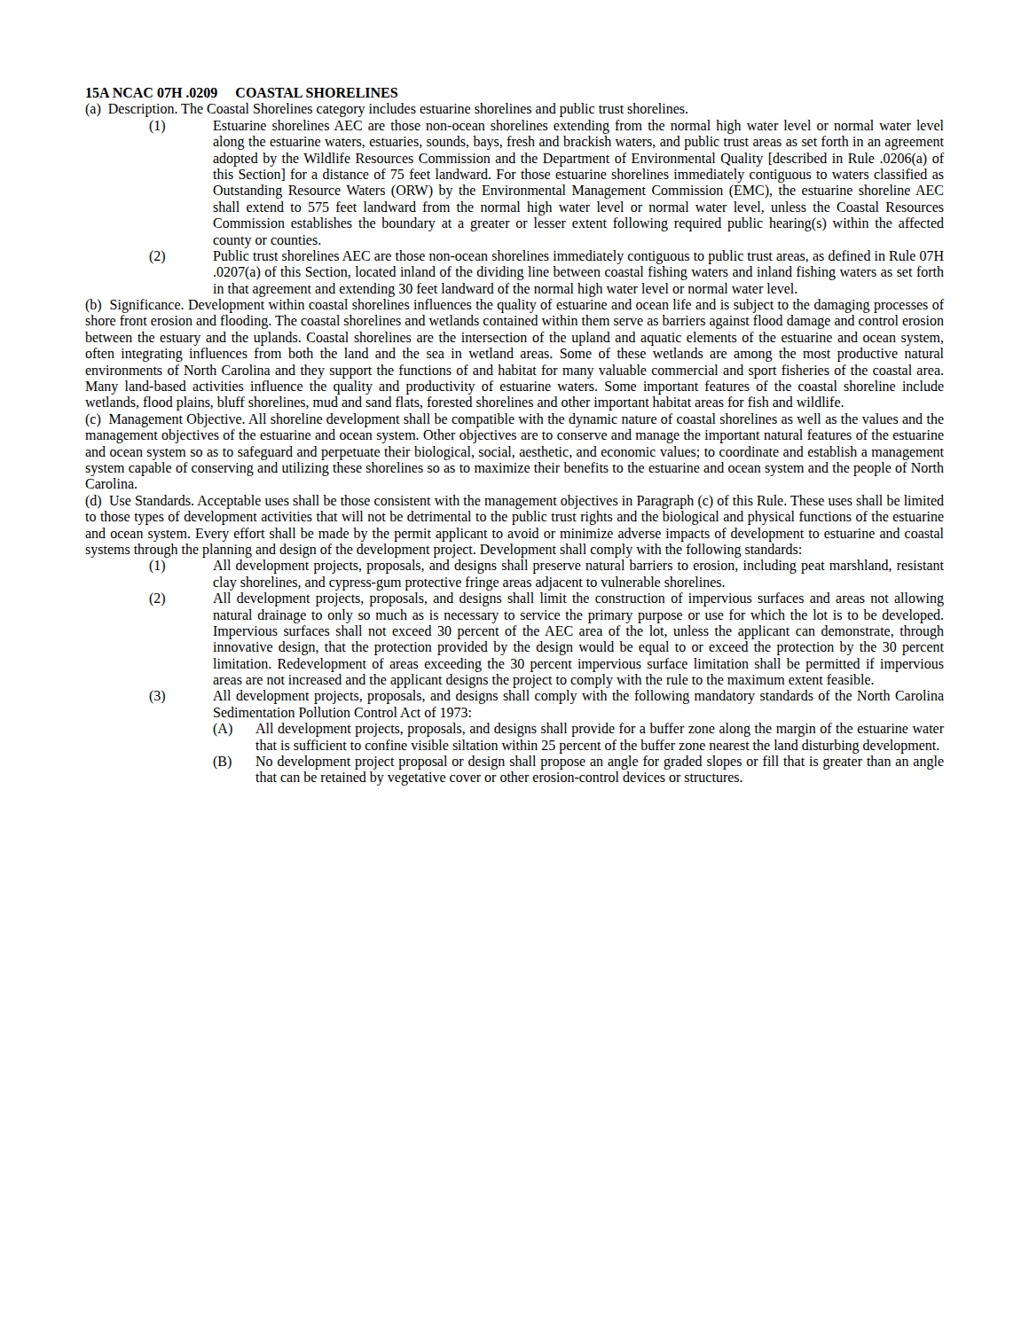15A NCAC 07H .0209 COASTAL SHORELINES
(a) Description. The Coastal Shorelines category includes estuarine shorelines and public trust shorelines.
(1) Estuarine shorelines AEC are those non-ocean shorelines extending from the normal high water level or normal water level along the estuarine waters, estuaries, sounds, bays, fresh and brackish waters, and public trust areas as set forth in an agreement adopted by the Wildlife Resources Commission and the Department of Environmental Quality [described in Rule .0206(a) of this Section] for a distance of 75 feet landward. For those estuarine shorelines immediately contiguous to waters classified as Outstanding Resource Waters (ORW) by the Environmental Management Commission (EMC), the estuarine shoreline AEC shall extend to 575 feet landward from the normal high water level or normal water level, unless the Coastal Resources Commission establishes the boundary at a greater or lesser extent following required public hearing(s) within the affected county or counties.
(2) Public trust shorelines AEC are those non-ocean shorelines immediately contiguous to public trust areas, as defined in Rule 07H .0207(a) of this Section, located inland of the dividing line between coastal fishing waters and inland fishing waters as set forth in that agreement and extending 30 feet landward of the normal high water level or normal water level.
(b) Significance. Development within coastal shorelines influences the quality of estuarine and ocean life and is subject to the damaging processes of shore front erosion and flooding. The coastal shorelines and wetlands contained within them serve as barriers against flood damage and control erosion between the estuary and the uplands. Coastal shorelines are the intersection of the upland and aquatic elements of the estuarine and ocean system, often integrating influences from both the land and the sea in wetland areas. Some of these wetlands are among the most productive natural environments of North Carolina and they support the functions of and habitat for many valuable commercial and sport fisheries of the coastal area. Many land-based activities influence the quality and productivity of estuarine waters. Some important features of the coastal shoreline include wetlands, flood plains, bluff shorelines, mud and sand flats, forested shorelines and other important habitat areas for fish and wildlife.
(c) Management Objective. All shoreline development shall be compatible with the dynamic nature of coastal shorelines as well as the values and the management objectives of the estuarine and ocean system. Other objectives are to conserve and manage the important natural features of the estuarine and ocean system so as to safeguard and perpetuate their biological, social, aesthetic, and economic values; to coordinate and establish a management system capable of conserving and utilizing these shorelines so as to maximize their benefits to the estuarine and ocean system and the people of North Carolina.
(d) Use Standards. Acceptable uses shall be those consistent with the management objectives in Paragraph (c) of this Rule. These uses shall be limited to those types of development activities that will not be detrimental to the public trust rights and the biological and physical functions of the estuarine and ocean system. Every effort shall be made by the permit applicant to avoid or minimize adverse impacts of development to estuarine and coastal systems through the planning and design of the development project. Development shall comply with the following standards:
(1) All development projects, proposals, and designs shall preserve natural barriers to erosion, including peat marshland, resistant clay shorelines, and cypress-gum protective fringe areas adjacent to vulnerable shorelines.
(2) All development projects, proposals, and designs shall limit the construction of impervious surfaces and areas not allowing natural drainage to only so much as is necessary to service the primary purpose or use for which the lot is to be developed. Impervious surfaces shall not exceed 30 percent of the AEC area of the lot, unless the applicant can demonstrate, through innovative design, that the protection provided by the design would be equal to or exceed the protection by the 30 percent limitation. Redevelopment of areas exceeding the 30 percent impervious surface limitation shall be permitted if impervious areas are not increased and the applicant designs the project to comply with the rule to the maximum extent feasible.
(3) All development projects, proposals, and designs shall comply with the following mandatory standards of the North Carolina Sedimentation Pollution Control Act of 1973:
(A) All development projects, proposals, and designs shall provide for a buffer zone along the margin of the estuarine water that is sufficient to confine visible siltation within 25 percent of the buffer zone nearest the land disturbing development.
(B) No development project proposal or design shall propose an angle for graded slopes or fill that is greater than an angle that can be retained by vegetative cover or other erosion-control devices or structures.